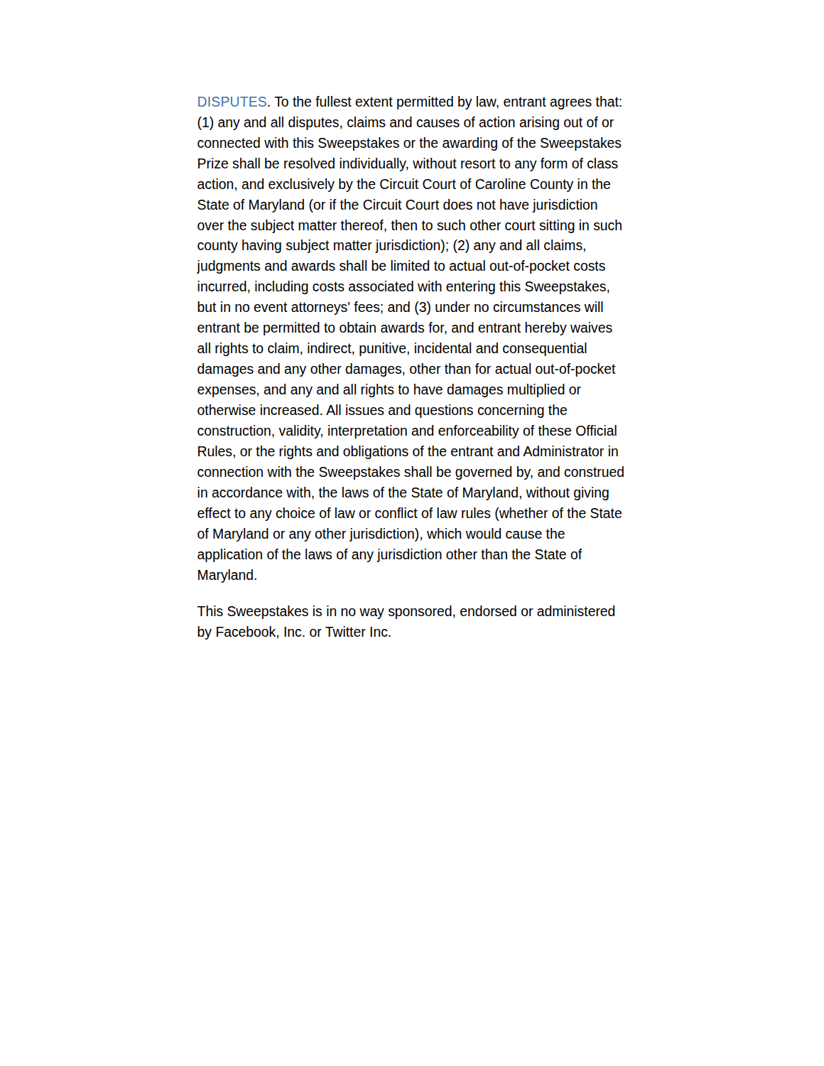DISPUTES. To the fullest extent permitted by law, entrant agrees that: (1) any and all disputes, claims and causes of action arising out of or connected with this Sweepstakes or the awarding of the Sweepstakes Prize shall be resolved individually, without resort to any form of class action, and exclusively by the Circuit Court of Caroline County in the State of Maryland (or if the Circuit Court does not have jurisdiction over the subject matter thereof, then to such other court sitting in such county having subject matter jurisdiction); (2) any and all claims, judgments and awards shall be limited to actual out-of-pocket costs incurred, including costs associated with entering this Sweepstakes, but in no event attorneys' fees; and (3) under no circumstances will entrant be permitted to obtain awards for, and entrant hereby waives all rights to claim, indirect, punitive, incidental and consequential damages and any other damages, other than for actual out-of-pocket expenses, and any and all rights to have damages multiplied or otherwise increased. All issues and questions concerning the construction, validity, interpretation and enforceability of these Official Rules, or the rights and obligations of the entrant and Administrator in connection with the Sweepstakes shall be governed by, and construed in accordance with, the laws of the State of Maryland, without giving effect to any choice of law or conflict of law rules (whether of the State of Maryland or any other jurisdiction), which would cause the application of the laws of any jurisdiction other than the State of Maryland.
This Sweepstakes is in no way sponsored, endorsed or administered by Facebook, Inc. or Twitter Inc.